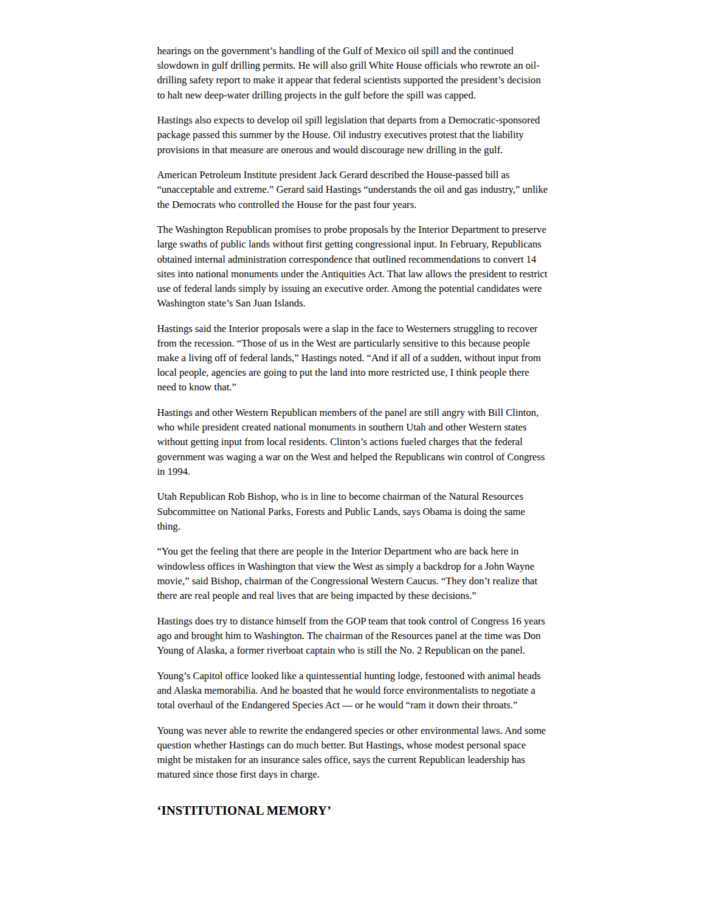hearings on the government’s handling of the Gulf of Mexico oil spill and the continued slowdown in gulf drilling permits. He will also grill White House officials who rewrote an oil-drilling safety report to make it appear that federal scientists supported the president’s decision to halt new deep-water drilling projects in the gulf before the spill was capped.
Hastings also expects to develop oil spill legislation that departs from a Democratic-sponsored package passed this summer by the House. Oil industry executives protest that the liability provisions in that measure are onerous and would discourage new drilling in the gulf.
American Petroleum Institute president Jack Gerard described the House-passed bill as “unacceptable and extreme.” Gerard said Hastings “understands the oil and gas industry,” unlike the Democrats who controlled the House for the past four years.
The Washington Republican promises to probe proposals by the Interior Department to preserve large swaths of public lands without first getting congressional input. In February, Republicans obtained internal administration correspondence that outlined recommendations to convert 14 sites into national monuments under the Antiquities Act. That law allows the president to restrict use of federal lands simply by issuing an executive order. Among the potential candidates were Washington state’s San Juan Islands.
Hastings said the Interior proposals were a slap in the face to Westerners struggling to recover from the recession. “Those of us in the West are particularly sensitive to this because people make a living off of federal lands,” Hastings noted. “And if all of a sudden, without input from local people, agencies are going to put the land into more restricted use, I think people there need to know that.”
Hastings and other Western Republican members of the panel are still angry with Bill Clinton, who while president created national monuments in southern Utah and other Western states without getting input from local residents. Clinton’s actions fueled charges that the federal government was waging a war on the West and helped the Republicans win control of Congress in 1994.
Utah Republican Rob Bishop, who is in line to become chairman of the Natural Resources Subcommittee on National Parks, Forests and Public Lands, says Obama is doing the same thing.
“You get the feeling that there are people in the Interior Department who are back here in windowless offices in Washington that view the West as simply a backdrop for a John Wayne movie,” said Bishop, chairman of the Congressional Western Caucus. “They don’t realize that there are real people and real lives that are being impacted by these decisions.”
Hastings does try to distance himself from the GOP team that took control of Congress 16 years ago and brought him to Washington. The chairman of the Resources panel at the time was Don Young of Alaska, a former riverboat captain who is still the No. 2 Republican on the panel.
Young’s Capitol office looked like a quintessential hunting lodge, festooned with animal heads and Alaska memorabilia. And he boasted that he would force environmentalists to negotiate a total overhaul of the Endangered Species Act — or he would “ram it down their throats.”
Young was never able to rewrite the endangered species or other environmental laws. And some question whether Hastings can do much better. But Hastings, whose modest personal space might be mistaken for an insurance sales office, says the current Republican leadership has matured since those first days in charge.
‘INSTITUTIONAL MEMORY’